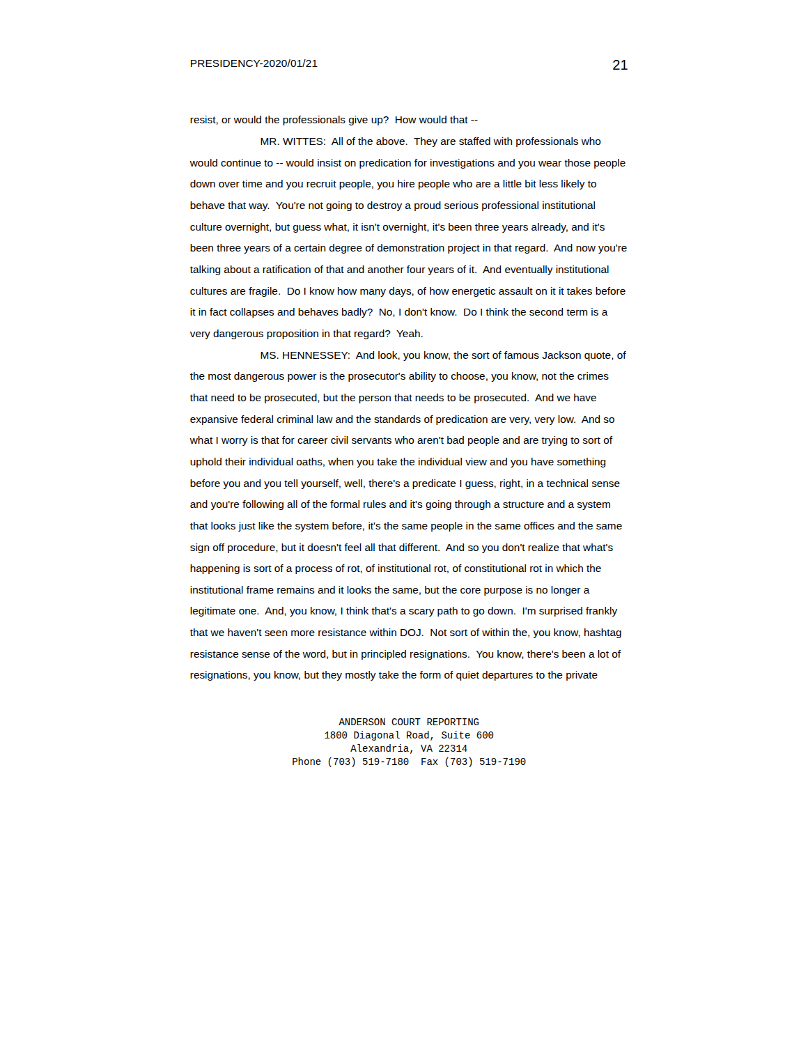PRESIDENCY-2020/01/21
21
resist, or would the professionals give up? How would that --
MR. WITTES: All of the above. They are staffed with professionals who would continue to -- would insist on predication for investigations and you wear those people down over time and you recruit people, you hire people who are a little bit less likely to behave that way. You're not going to destroy a proud serious professional institutional culture overnight, but guess what, it isn't overnight, it's been three years already, and it's been three years of a certain degree of demonstration project in that regard. And now you're talking about a ratification of that and another four years of it. And eventually institutional cultures are fragile. Do I know how many days, of how energetic assault on it it takes before it in fact collapses and behaves badly? No, I don't know. Do I think the second term is a very dangerous proposition in that regard? Yeah.
MS. HENNESSEY: And look, you know, the sort of famous Jackson quote, of the most dangerous power is the prosecutor's ability to choose, you know, not the crimes that need to be prosecuted, but the person that needs to be prosecuted. And we have expansive federal criminal law and the standards of predication are very, very low. And so what I worry is that for career civil servants who aren't bad people and are trying to sort of uphold their individual oaths, when you take the individual view and you have something before you and you tell yourself, well, there's a predicate I guess, right, in a technical sense and you're following all of the formal rules and it's going through a structure and a system that looks just like the system before, it's the same people in the same offices and the same sign off procedure, but it doesn't feel all that different. And so you don't realize that what's happening is sort of a process of rot, of institutional rot, of constitutional rot in which the institutional frame remains and it looks the same, but the core purpose is no longer a legitimate one. And, you know, I think that's a scary path to go down. I'm surprised frankly that we haven't seen more resistance within DOJ. Not sort of within the, you know, hashtag resistance sense of the word, but in principled resignations. You know, there's been a lot of resignations, you know, but they mostly take the form of quiet departures to the private
ANDERSON COURT REPORTING
1800 Diagonal Road, Suite 600
Alexandria, VA 22314
Phone (703) 519-7180 Fax (703) 519-7190